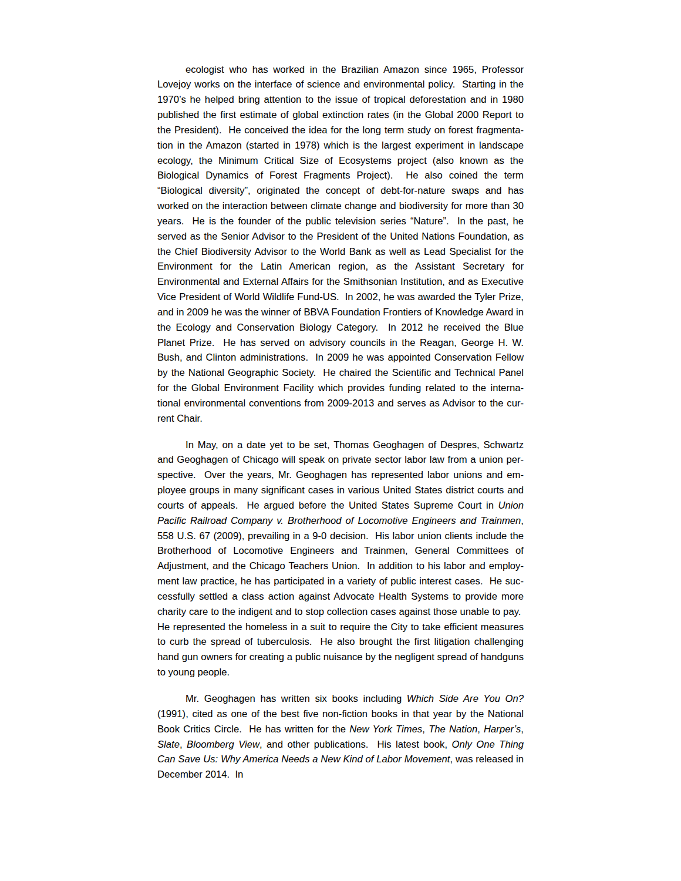ecologist who has worked in the Brazilian Amazon since 1965, Professor Lovejoy works on the interface of science and environmental policy. Starting in the 1970’s he helped bring attention to the issue of tropical deforestation and in 1980 published the first estimate of global extinction rates (in the Global 2000 Report to the President). He conceived the idea for the long term study on forest fragmentation in the Amazon (started in 1978) which is the largest experiment in landscape ecology, the Minimum Critical Size of Ecosystems project (also known as the Biological Dynamics of Forest Fragments Project). He also coined the term “Biological diversity”, originated the concept of debt-for-nature swaps and has worked on the interaction between climate change and biodiversity for more than 30 years. He is the founder of the public television series “Nature”. In the past, he served as the Senior Advisor to the President of the United Nations Foundation, as the Chief Biodiversity Advisor to the World Bank as well as Lead Specialist for the Environment for the Latin American region, as the Assistant Secretary for Environmental and External Affairs for the Smithsonian Institution, and as Executive Vice President of World Wildlife Fund-US. In 2002, he was awarded the Tyler Prize, and in 2009 he was the winner of BBVA Foundation Frontiers of Knowledge Award in the Ecology and Conservation Biology Category. In 2012 he received the Blue Planet Prize. He has served on advisory councils in the Reagan, George H. W. Bush, and Clinton administrations. In 2009 he was appointed Conservation Fellow by the National Geographic Society. He chaired the Scientific and Technical Panel for the Global Environment Facility which provides funding related to the international environmental conventions from 2009-2013 and serves as Advisor to the current Chair.
In May, on a date yet to be set, Thomas Geoghagen of Despres, Schwartz and Geoghagen of Chicago will speak on private sector labor law from a union perspective. Over the years, Mr. Geoghagen has represented labor unions and employee groups in many significant cases in various United States district courts and courts of appeals. He argued before the United States Supreme Court in Union Pacific Railroad Company v. Brotherhood of Locomotive Engineers and Trainmen, 558 U.S. 67 (2009), prevailing in a 9-0 decision. His labor union clients include the Brotherhood of Locomotive Engineers and Trainmen, General Committees of Adjustment, and the Chicago Teachers Union. In addition to his labor and employment law practice, he has participated in a variety of public interest cases. He successfully settled a class action against Advocate Health Systems to provide more charity care to the indigent and to stop collection cases against those unable to pay. He represented the homeless in a suit to require the City to take efficient measures to curb the spread of tuberculosis. He also brought the first litigation challenging hand gun owners for creating a public nuisance by the negligent spread of handguns to young people.
Mr. Geoghagen has written six books including Which Side Are You On? (1991), cited as one of the best five non-fiction books in that year by the National Book Critics Circle. He has written for the New York Times, The Nation, Harper’s, Slate, Bloomberg View, and other publications. His latest book, Only One Thing Can Save Us: Why America Needs a New Kind of Labor Movement, was released in December 2014. In